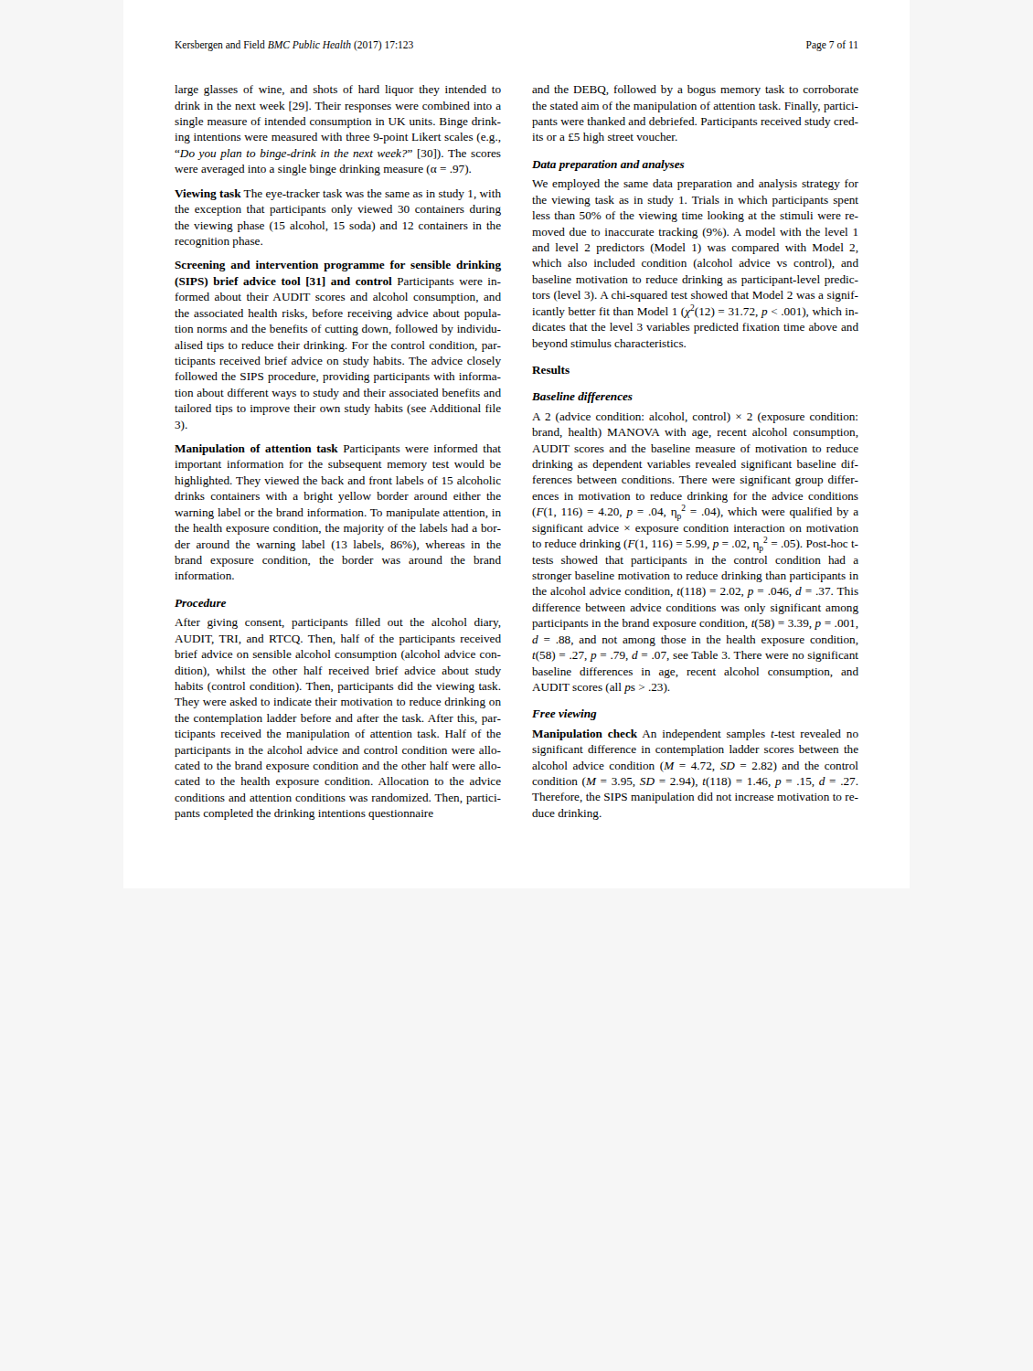Kersbergen and Field BMC Public Health (2017) 17:123
Page 7 of 11
large glasses of wine, and shots of hard liquor they intended to drink in the next week [29]. Their responses were combined into a single measure of intended consumption in UK units. Binge drinking intentions were measured with three 9-point Likert scales (e.g., “Do you plan to binge-drink in the next week?” [30]). The scores were averaged into a single binge drinking measure (α = .97).
Viewing task The eye-tracker task was the same as in study 1, with the exception that participants only viewed 30 containers during the viewing phase (15 alcohol, 15 soda) and 12 containers in the recognition phase.
Screening and intervention programme for sensible drinking (SIPS) brief advice tool [31] and control Participants were informed about their AUDIT scores and alcohol consumption, and the associated health risks, before receiving advice about population norms and the benefits of cutting down, followed by individualised tips to reduce their drinking. For the control condition, participants received brief advice on study habits. The advice closely followed the SIPS procedure, providing participants with information about different ways to study and their associated benefits and tailored tips to improve their own study habits (see Additional file 3).
Manipulation of attention task Participants were informed that important information for the subsequent memory test would be highlighted. They viewed the back and front labels of 15 alcoholic drinks containers with a bright yellow border around either the warning label or the brand information. To manipulate attention, in the health exposure condition, the majority of the labels had a border around the warning label (13 labels, 86%), whereas in the brand exposure condition, the border was around the brand information.
Procedure
After giving consent, participants filled out the alcohol diary, AUDIT, TRI, and RTCQ. Then, half of the participants received brief advice on sensible alcohol consumption (alcohol advice condition), whilst the other half received brief advice about study habits (control condition). Then, participants did the viewing task. They were asked to indicate their motivation to reduce drinking on the contemplation ladder before and after the task. After this, participants received the manipulation of attention task. Half of the participants in the alcohol advice and control condition were allocated to the brand exposure condition and the other half were allocated to the health exposure condition. Allocation to the advice conditions and attention conditions was randomized. Then, participants completed the drinking intentions questionnaire
and the DEBQ, followed by a bogus memory task to corroborate the stated aim of the manipulation of attention task. Finally, participants were thanked and debriefed. Participants received study credits or a £5 high street voucher.
Data preparation and analyses
We employed the same data preparation and analysis strategy for the viewing task as in study 1. Trials in which participants spent less than 50% of the viewing time looking at the stimuli were removed due to inaccurate tracking (9%). A model with the level 1 and level 2 predictors (Model 1) was compared with Model 2, which also included condition (alcohol advice vs control), and baseline motivation to reduce drinking as participant-level predictors (level 3). A chi-squared test showed that Model 2 was a significantly better fit than Model 1 (χ2(12) = 31.72, p < .001), which indicates that the level 3 variables predicted fixation time above and beyond stimulus characteristics.
Results
Baseline differences
A 2 (advice condition: alcohol, control) × 2 (exposure condition: brand, health) MANOVA with age, recent alcohol consumption, AUDIT scores and the baseline measure of motivation to reduce drinking as dependent variables revealed significant baseline differences between conditions. There were significant group differences in motivation to reduce drinking for the advice conditions (F(1, 116) = 4.20, p = .04, ηp2 = .04), which were qualified by a significant advice × exposure condition interaction on motivation to reduce drinking (F(1, 116) = 5.99, p = .02, ηp2 = .05). Post-hoc t-tests showed that participants in the control condition had a stronger baseline motivation to reduce drinking than participants in the alcohol advice condition, t(118) = 2.02, p = .046, d = .37. This difference between advice conditions was only significant among participants in the brand exposure condition, t(58) = 3.39, p = .001, d = .88, and not among those in the health exposure condition, t(58) = .27, p = .79, d = .07, see Table 3. There were no significant baseline differences in age, recent alcohol consumption, and AUDIT scores (all ps > .23).
Free viewing
Manipulation check An independent samples t-test revealed no significant difference in contemplation ladder scores between the alcohol advice condition (M = 4.72, SD = 2.82) and the control condition (M = 3.95, SD = 2.94), t(118) = 1.46, p = .15, d = .27. Therefore, the SIPS manipulation did not increase motivation to reduce drinking.